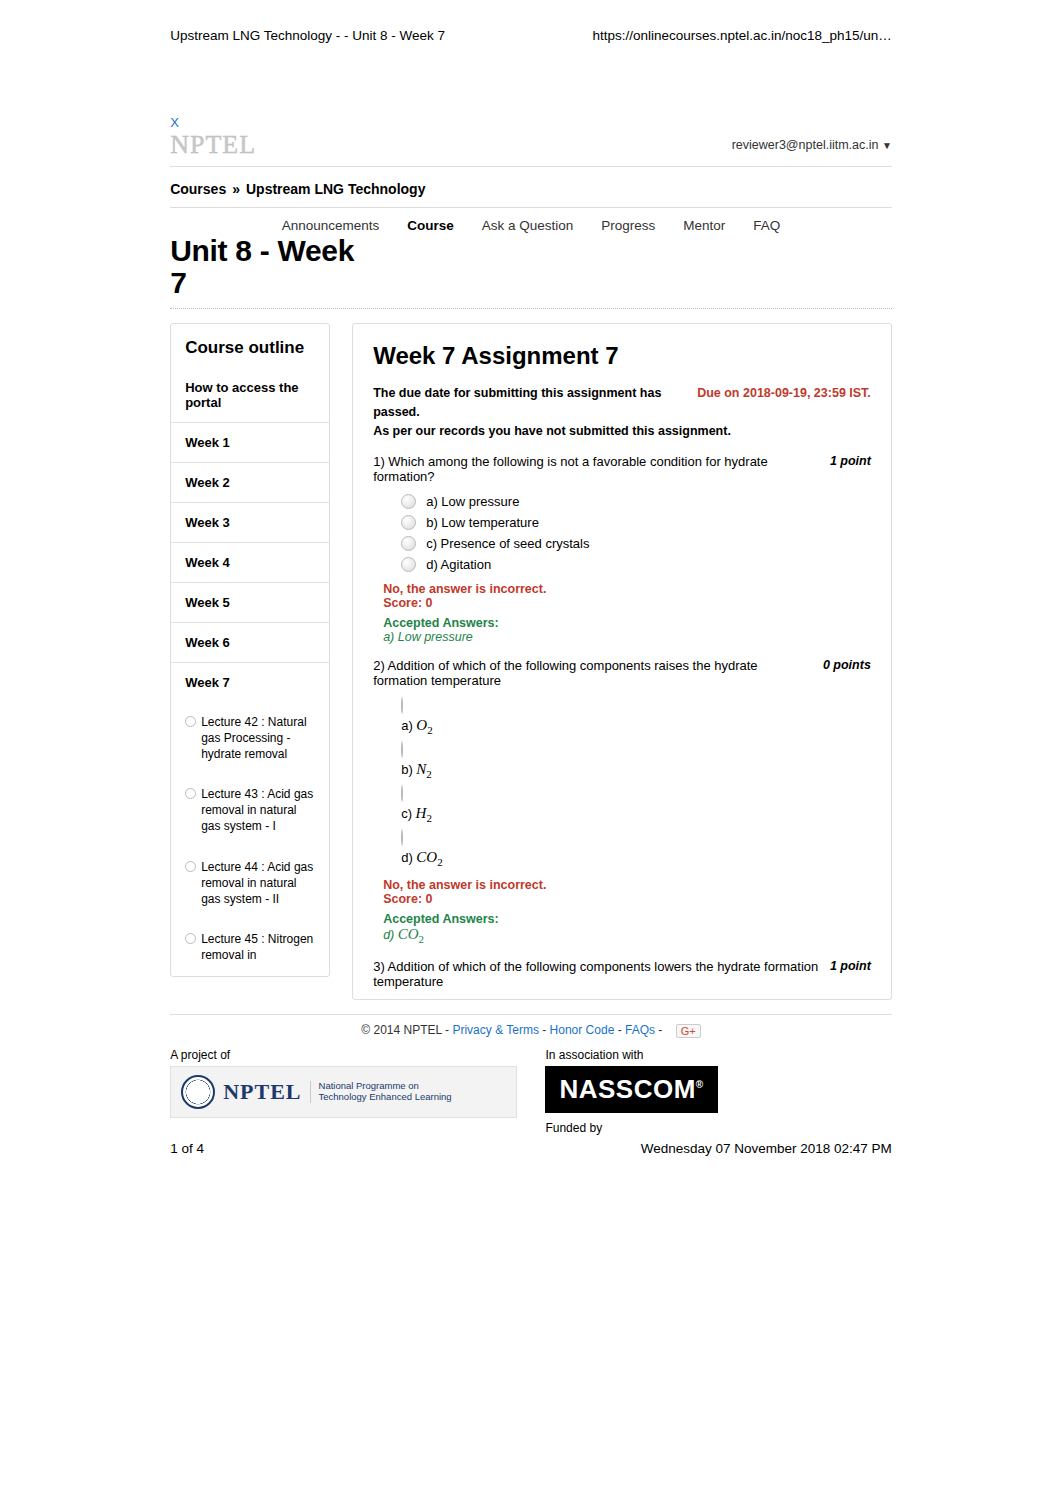Upstream LNG Technology - - Unit 8 - Week 7
https://onlinecourses.nptel.ac.in/noc18_ph15/un…
X
NPTEL
reviewer3@nptel.iitm.ac.in ▼
Courses»Upstream LNG Technology
Announcements Course Ask a Question Progress Mentor FAQ
Unit 8 - Week
7
Course outline
How to access the portal
Week 1
Week 2
Week 3
Week 4
Week 5
Week 6
Week 7
Lecture 42 : Natural gas Processing - hydrate removal
Lecture 43 : Acid gas removal in natural gas system - I
Lecture 44 : Acid gas removal in natural gas system - II
Lecture 45 : Nitrogen removal in
Week 7 Assignment 7
Due on 2018-09-19, 23:59 IST. The due date for submitting this assignment has passed.
As per our records you have not submitted this assignment.
1) Which among the following is not a favorable condition for hydrate formation?
1 point
a) Low pressure
b) Low temperature
c) Presence of seed crystals
d) Agitation
No, the answer is incorrect.
Score: 0
Accepted Answers:
a) Low pressure
2) Addition of which of the following components raises the hydrate formation temperature
0 points
a) O2
b) N2
c) H2
d) CO2
No, the answer is incorrect.
Score: 0
Accepted Answers:
d) CO2
3) Addition of which of the following components lowers the hydrate formation temperature
1 point
© 2014 NPTEL - Privacy & Terms - Honor Code - FAQs - G+
A project of
NPTEL
National Programme on
Technology Enhanced Learning
In association with
NASSCOM®
Funded by
1 of 4
Wednesday 07 November 2018 02:47 PM